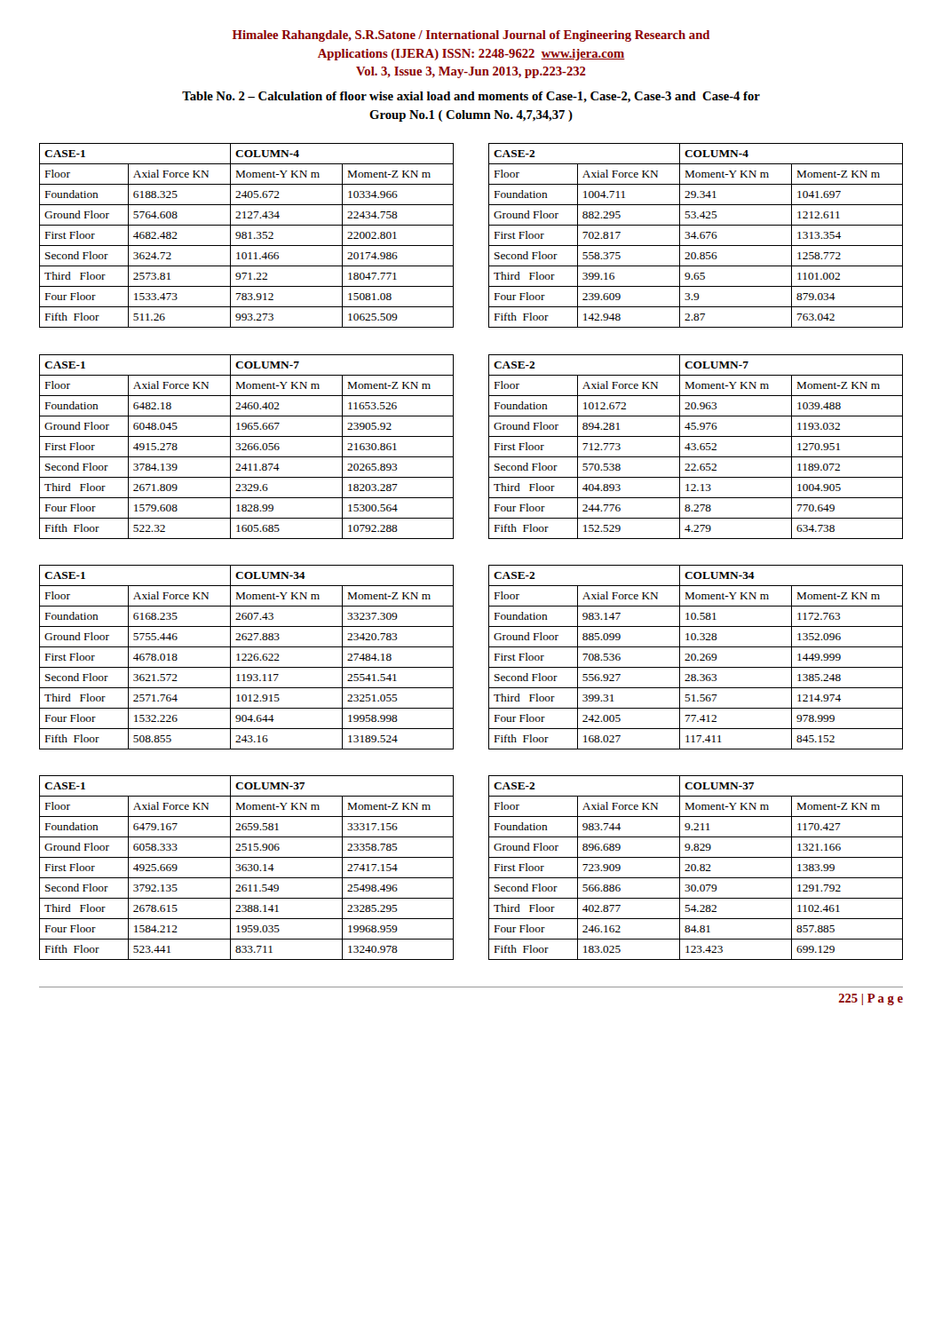Himalee Rahangdale, S.R.Satone / International Journal of Engineering Research and
Applications (IJERA) ISSN: 2248-9622 www.ijera.com
Vol. 3, Issue 3, May-Jun 2013, pp.223-232
Table No. 2 – Calculation of floor wise axial load and moments of Case-1, Case-2, Case-3 and Case-4 for Group No.1 ( Column No. 4,7,34,37 )
| CASE-1 | COLUMN-4 |
| Floor | Axial Force KN | Moment-Y KN m | Moment-Z KN m |
| Foundation | 6188.325 | 2405.672 | 10334.966 |
| Ground Floor | 5764.608 | 2127.434 | 22434.758 |
| First Floor | 4682.482 | 981.352 | 22002.801 |
| Second Floor | 3624.72 | 1011.466 | 20174.986 |
| Third Floor | 2573.81 | 971.22 | 18047.771 |
| Four Floor | 1533.473 | 783.912 | 15081.08 |
| Fifth Floor | 511.26 | 993.273 | 10625.509 |
| CASE-2 | COLUMN-4 |
| Floor | Axial Force KN | Moment-Y KN m | Moment-Z KN m |
| Foundation | 1004.711 | 29.341 | 1041.697 |
| Ground Floor | 882.295 | 53.425 | 1212.611 |
| First Floor | 702.817 | 34.676 | 1313.354 |
| Second Floor | 558.375 | 20.856 | 1258.772 |
| Third Floor | 399.16 | 9.65 | 1101.002 |
| Four Floor | 239.609 | 3.9 | 879.034 |
| Fifth Floor | 142.948 | 2.87 | 763.042 |
| CASE-1 | COLUMN-7 |
| Floor | Axial Force KN | Moment-Y KN m | Moment-Z KN m |
| Foundation | 6482.18 | 2460.402 | 11653.526 |
| Ground Floor | 6048.045 | 1965.667 | 23905.92 |
| First Floor | 4915.278 | 3266.056 | 21630.861 |
| Second Floor | 3784.139 | 2411.874 | 20265.893 |
| Third Floor | 2671.809 | 2329.6 | 18203.287 |
| Four Floor | 1579.608 | 1828.99 | 15300.564 |
| Fifth Floor | 522.32 | 1605.685 | 10792.288 |
| CASE-2 | COLUMN-7 |
| Floor | Axial Force KN | Moment-Y KN m | Moment-Z KN m |
| Foundation | 1012.672 | 20.963 | 1039.488 |
| Ground Floor | 894.281 | 45.976 | 1193.032 |
| First Floor | 712.773 | 43.652 | 1270.951 |
| Second Floor | 570.538 | 22.652 | 1189.072 |
| Third Floor | 404.893 | 12.13 | 1004.905 |
| Four Floor | 244.776 | 8.278 | 770.649 |
| Fifth Floor | 152.529 | 4.279 | 634.738 |
| CASE-1 | COLUMN-34 |
| Floor | Axial Force KN | Moment-Y KN m | Moment-Z KN m |
| Foundation | 6168.235 | 2607.43 | 33237.309 |
| Ground Floor | 5755.446 | 2627.883 | 23420.783 |
| First Floor | 4678.018 | 1226.622 | 27484.18 |
| Second Floor | 3621.572 | 1193.117 | 25541.541 |
| Third Floor | 2571.764 | 1012.915 | 23251.055 |
| Four Floor | 1532.226 | 904.644 | 19958.998 |
| Fifth Floor | 508.855 | 243.16 | 13189.524 |
| CASE-2 | COLUMN-34 |
| Floor | Axial Force KN | Moment-Y KN m | Moment-Z KN m |
| Foundation | 983.147 | 10.581 | 1172.763 |
| Ground Floor | 885.099 | 10.328 | 1352.096 |
| First Floor | 708.536 | 20.269 | 1449.999 |
| Second Floor | 556.927 | 28.363 | 1385.248 |
| Third Floor | 399.31 | 51.567 | 1214.974 |
| Four Floor | 242.005 | 77.412 | 978.999 |
| Fifth Floor | 168.027 | 117.411 | 845.152 |
| CASE-1 | COLUMN-37 |
| Floor | Axial Force KN | Moment-Y KN m | Moment-Z KN m |
| Foundation | 6479.167 | 2659.581 | 33317.156 |
| Ground Floor | 6058.333 | 2515.906 | 23358.785 |
| First Floor | 4925.669 | 3630.14 | 27417.154 |
| Second Floor | 3792.135 | 2611.549 | 25498.496 |
| Third Floor | 2678.615 | 2388.141 | 23285.295 |
| Four Floor | 1584.212 | 1959.035 | 19968.959 |
| Fifth Floor | 523.441 | 833.711 | 13240.978 |
| CASE-2 | COLUMN-37 |
| Floor | Axial Force KN | Moment-Y KN m | Moment-Z KN m |
| Foundation | 983.744 | 9.211 | 1170.427 |
| Ground Floor | 896.689 | 9.829 | 1321.166 |
| First Floor | 723.909 | 20.82 | 1383.99 |
| Second Floor | 566.886 | 30.079 | 1291.792 |
| Third Floor | 402.877 | 54.282 | 1102.461 |
| Four Floor | 246.162 | 84.81 | 857.885 |
| Fifth Floor | 183.025 | 123.423 | 699.129 |
225 | P a g e